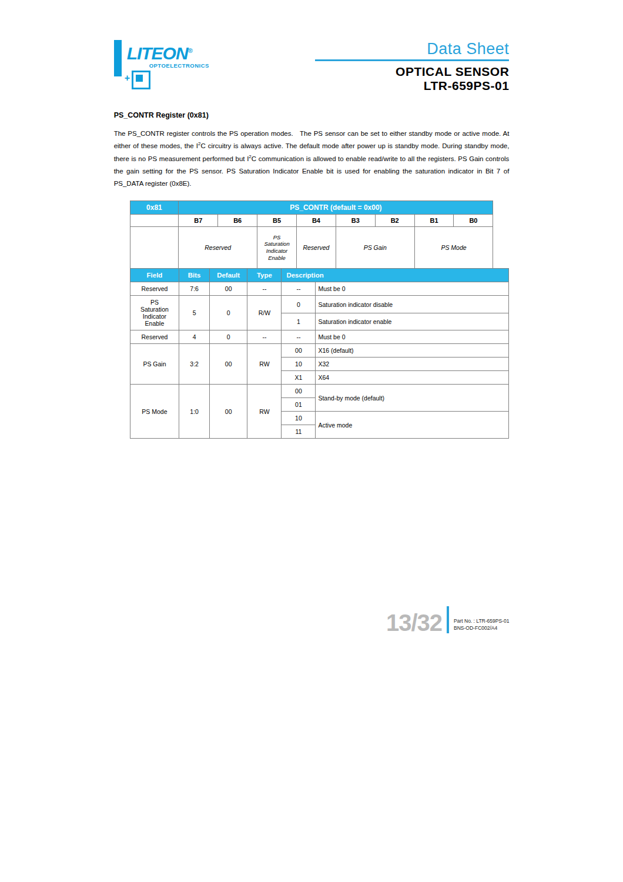LITEON®
OPTOELECTRONICS
+
Data Sheet
OPTICAL SENSOR
LTR-659PS-01
PS_CONTR Register (0x81)
The PS_CONTR register controls the PS operation modes. The PS sensor can be set to either standby mode or active mode. At either of these modes, the I2C circuitry is always active. The default mode after power up is standby mode. During standby mode, there is no PS measurement performed but I2C communication is allowed to enable read/write to all the registers. PS Gain controls the gain setting for the PS sensor. PS Saturation Indicator Enable bit is used for enabling the saturation indicator in Bit 7 of PS_DATA register (0x8E).
| 0x81 | PS_CONTR (default = 0x00) |
| | B7 | B6 | B5 | B4 | B3 | B2 | B1 | B0 |
| | Reserved | PS Saturation Indicator Enable | Reserved | PS Gain | PS Mode |
| Field | Bits | Default | Type | Description |
| --- | --- | --- | --- | --- |
| Reserved | 7:6 | 00 | -- | -- | Must be 0 |
| PS Saturation Indicator Enable | 5 | 0 | R/W | 0 | Saturation indicator disable |
| 1 | Saturation indicator enable |
| Reserved | 4 | 0 | -- | -- | Must be 0 |
| PS Gain | 3:2 | 00 | RW | 00 | X16 (default) |
| 10 | X32 |
| X1 | X64 |
| PS Mode | 1:0 | 00 | RW | 00 | Stand-by mode (default) |
| 01 |
| 10 | Active mode |
| 11 |
13/32
Part No. : LTR-659PS-01
BNS-OD-FC002/A4